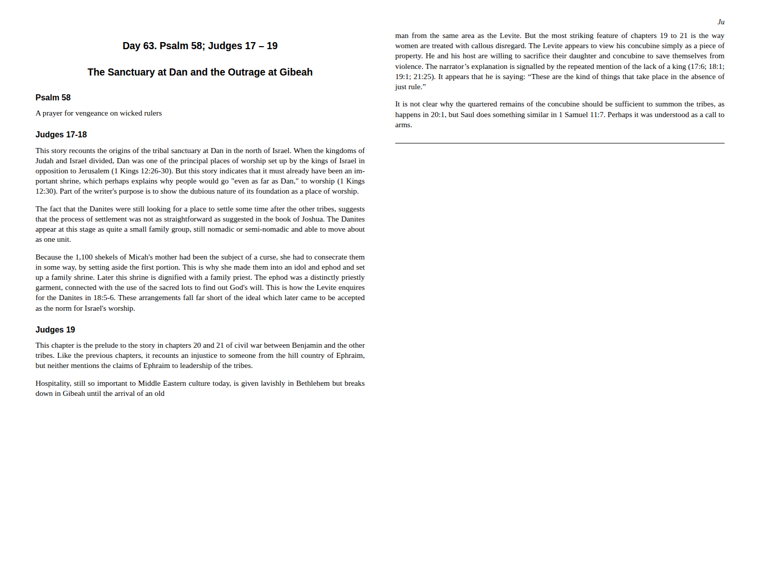Ju
Day 63. Psalm 58; Judges 17 – 19
The Sanctuary at Dan and the Outrage at Gibeah
Psalm 58
A prayer for vengeance on wicked rulers
Judges 17-18
This story recounts the origins of the tribal sanctuary at Dan in the north of Israel. When the kingdoms of Judah and Israel divided, Dan was one of the principal places of worship set up by the kings of Israel in opposition to Jerusalem (1 Kings 12:26-30). But this story indicates that it must already have been an important shrine, which perhaps explains why people would go "even as far as Dan," to worship (1 Kings 12:30). Part of the writer's purpose is to show the dubious nature of its foundation as a place of worship.
The fact that the Danites were still looking for a place to settle some time after the other tribes, suggests that the process of settlement was not as straightforward as suggested in the book of Joshua. The Danites appear at this stage as quite a small family group, still nomadic or semi-nomadic and able to move about as one unit.
Because the 1,100 shekels of Micah's mother had been the subject of a curse, she had to consecrate them in some way, by setting aside the first portion. This is why she made them into an idol and ephod and set up a family shrine. Later this shrine is dignified with a family priest. The ephod was a distinctly priestly garment, connected with the use of the sacred lots to find out God's will. This is how the Levite enquires for the Danites in 18:5-6. These arrangements fall far short of the ideal which later came to be accepted as the norm for Israel's worship.
Judges 19
This chapter is the prelude to the story in chapters 20 and 21 of civil war between Benjamin and the other tribes. Like the previous chapters, it recounts an injustice to someone from the hill country of Ephraim, but neither mentions the claims of Ephraim to leadership of the tribes.
Hospitality, still so important to Middle Eastern culture today, is given lavishly in Bethlehem but breaks down in Gibeah until the arrival of an old
man from the same area as the Levite. But the most striking feature of chapters 19 to 21 is the way women are treated with callous disregard. The Levite appears to view his concubine simply as a piece of property. He and his host are willing to sacrifice their daughter and concubine to save themselves from violence. The narrator’s explanation is signalled by the repeated mention of the lack of a king (17:6; 18:1; 19:1; 21:25). It appears that he is saying: “These are the kind of things that take place in the absence of just rule.”
It is not clear why the quartered remains of the concubine should be sufficient to summon the tribes, as happens in 20:1, but Saul does something similar in 1 Samuel 11:7. Perhaps it was understood as a call to arms.